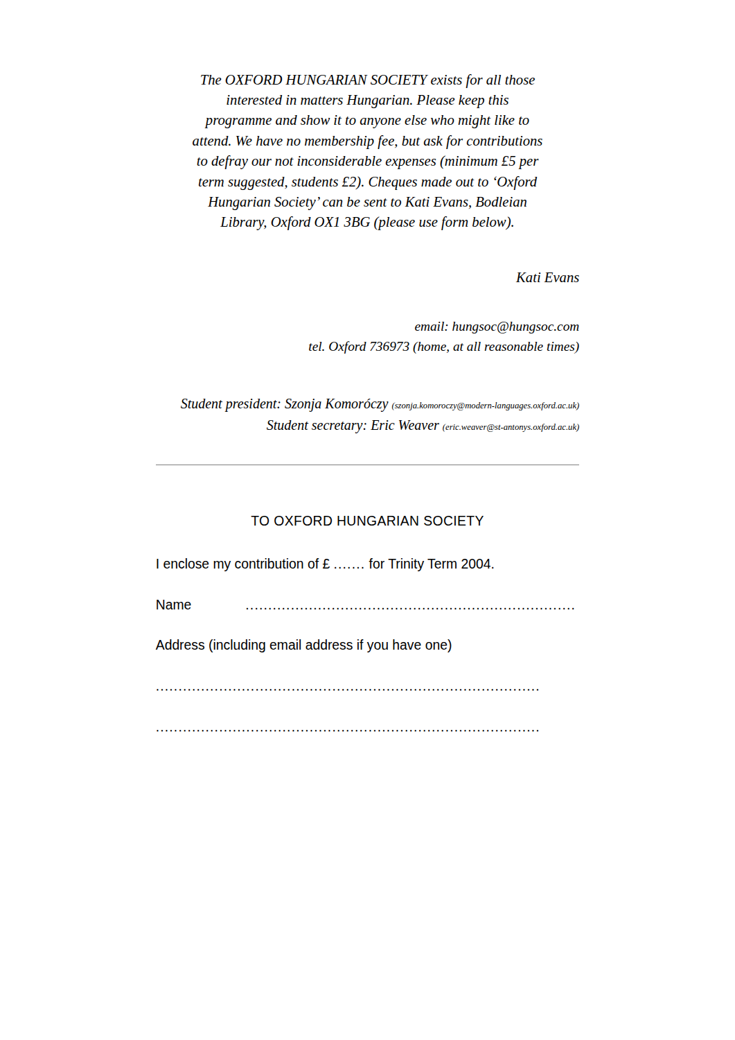The OXFORD HUNGARIAN SOCIETY exists for all those interested in matters Hungarian. Please keep this programme and show it to anyone else who might like to attend. We have no membership fee, but ask for contributions to defray our not inconsiderable expenses (minimum £5 per term suggested, students £2). Cheques made out to ‘Oxford Hungarian Society’ can be sent to Kati Evans, Bodleian Library, Oxford OX1 3BG (please use form below).
Kati Evans
email: hungsoc@hungsoc.com
tel. Oxford 736973 (home, at all reasonable times)
Student president: Szonja Komoróczy (szonja.komoroczy@modern-languages.oxford.ac.uk)
Student secretary: Eric Weaver (eric.weaver@st-antonys.oxford.ac.uk)
TO OXFORD HUNGARIAN SOCIETY
I enclose my contribution of £ ....... for Trinity Term 2004.
Name.........................................................................
Address (including email address if you have one)
.....................................................................................
.....................................................................................